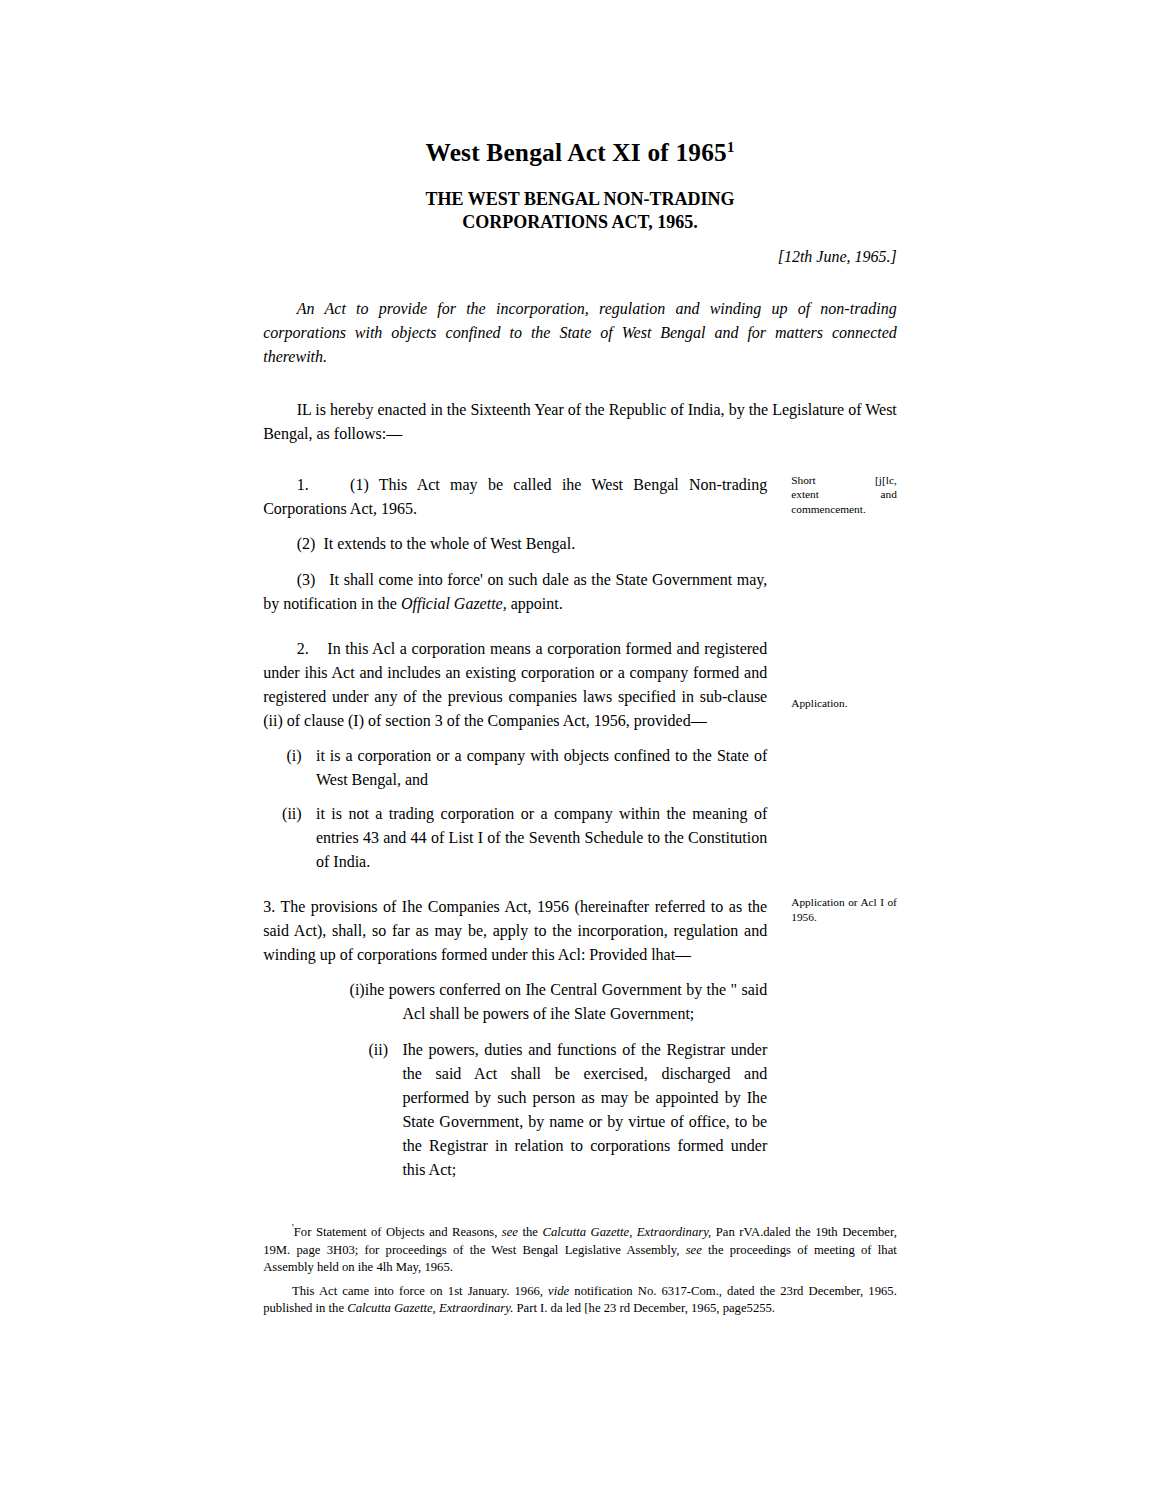West Bengal Act XI of 19651
THE WEST BENGAL NON-TRADING
CORPORATIONS ACT, 1965.
[12th June, 1965.]
An Act to provide for the incorporation, regulation and winding up of non-trading corporations with objects confined to the State of West Bengal and for matters connected therewith.
IL is hereby enacted in the Sixteenth Year of the Republic of India, by the Legislature of West Bengal, as follows:—
Short [j[lc, extent and commencement.
1. (1) This Act may be called ihe West Bengal Non-trading Corporations Act, 1965.
(2) It extends to the whole of West Bengal.
(3) It shall come into force' on such dale as the State Government may, by notification in the Official Gazette, appoint.
Application.
2. In this Acl a corporation means a corporation formed and registered under ihis Act and includes an existing corporation or a company formed and registered under any of the previous companies laws specified in sub-clause (ii) of clause (I) of section 3 of the Companies Act, 1956, provided—
(i) it is a corporation or a company with objects confined to the State of West Bengal, and
(ii) it is not a trading corporation or a company within the meaning of entries 43 and 44 of List I of the Seventh Schedule to the Constitution of India.
Application or Acl I of 1956.
3. The provisions of Ihe Companies Act, 1956 (hereinafter referred to as the said Act), shall, so far as may be, apply to the incorporation, regulation and winding up of corporations formed under this Acl: Provided lhat—
(i)ihe powers conferred on Ihe Central Government by the " said Acl shall be powers of ihe Slate Government;
(ii) Ihe powers, duties and functions of the Registrar under the said Act shall be exercised, discharged and performed by such person as may be appointed by Ihe State Government, by name or by virtue of office, to be the Registrar in relation to corporations formed under this Act;
'For Statement of Objects and Reasons, see the Calcutta Gazette, Extraordinary, Pan rVA.daled the 19th December, 19M. page 3H03; for proceedings of the West Bengal Legislative Assembly, see the proceedings of meeting of lhat Assembly held on ihe 4lh May, 1965.
This Act came into force on 1st January. 1966, vide notification No. 6317-Com., dated the 23rd December, 1965. published in the Calcutta Gazette, Extraordinary. Part I. da led [he 23 rd December, 1965, page5255.